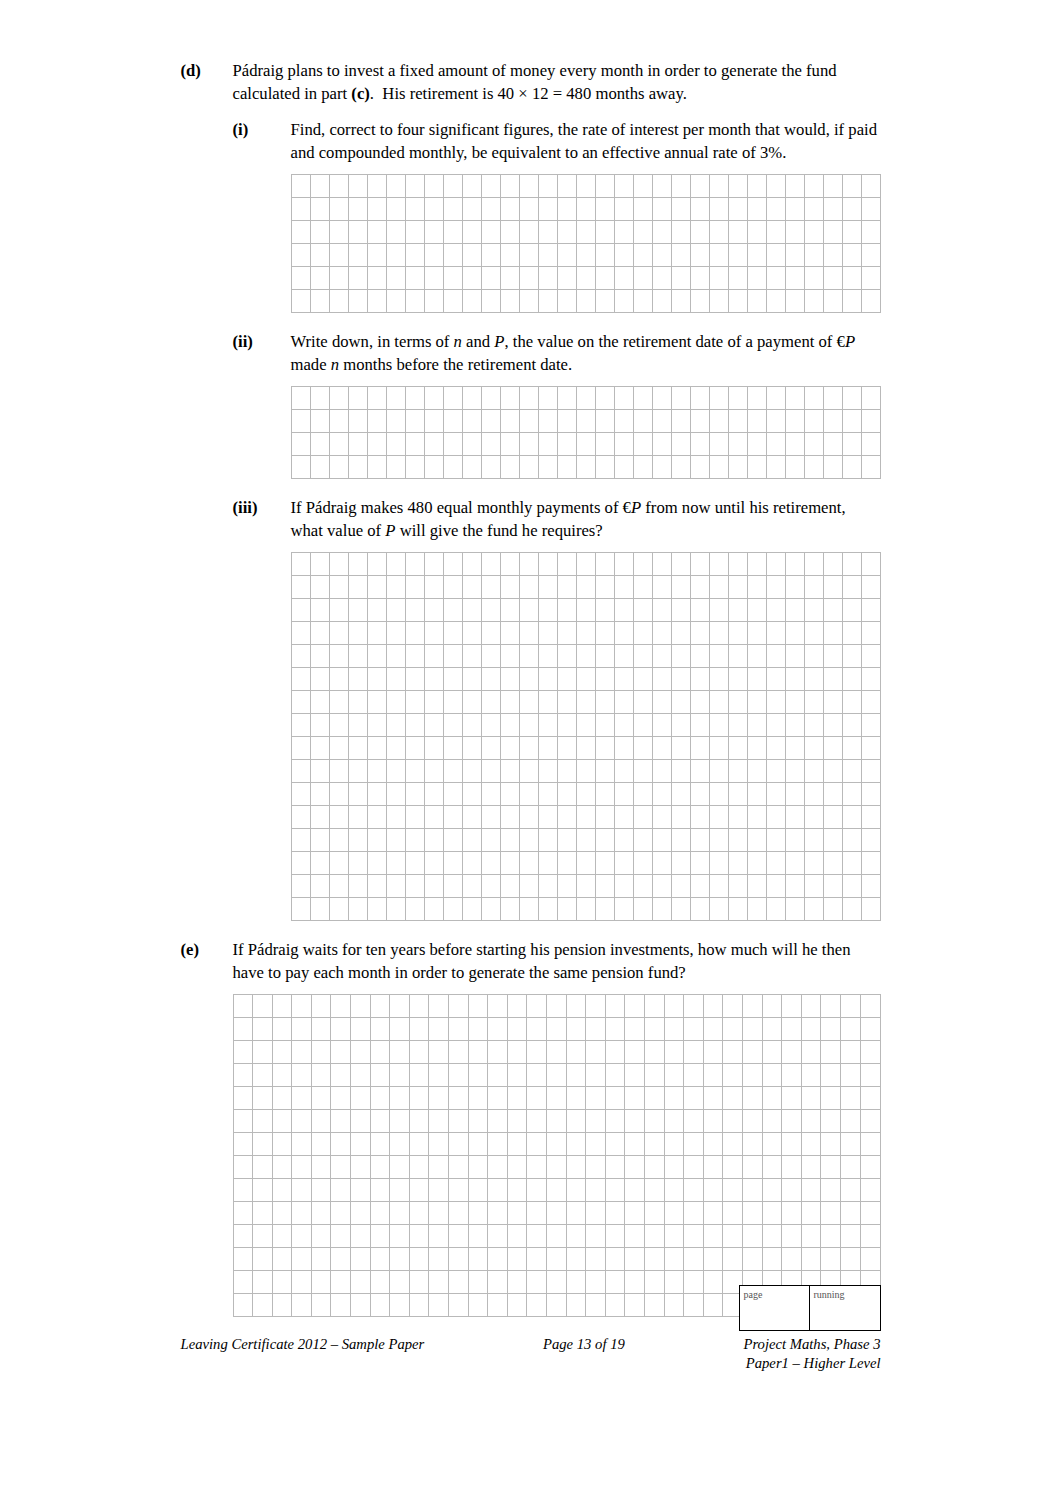(d)
Pádraig plans to invest a fixed amount of money every month in order to generate the fund calculated in part (c). His retirement is 40 × 12 = 480 months away.
(i)
Find, correct to four significant figures, the rate of interest per month that would, if paid and compounded monthly, be equivalent to an effective annual rate of 3%.
(ii)
Write down, in terms of n and P, the value on the retirement date of a payment of €P made n months before the retirement date.
(iii)
If Pádraig makes 480 equal monthly payments of €P from now until his retirement, what value of P will give the fund he requires?
(e)
If Pádraig waits for ten years before starting his pension investments, how much will he then have to pay each month in order to generate the same pension fund?
page
running
Leaving Certificate 2012 – Sample Paper
Page 13 of 19
Project Maths, Phase 3
Paper1 – Higher Level